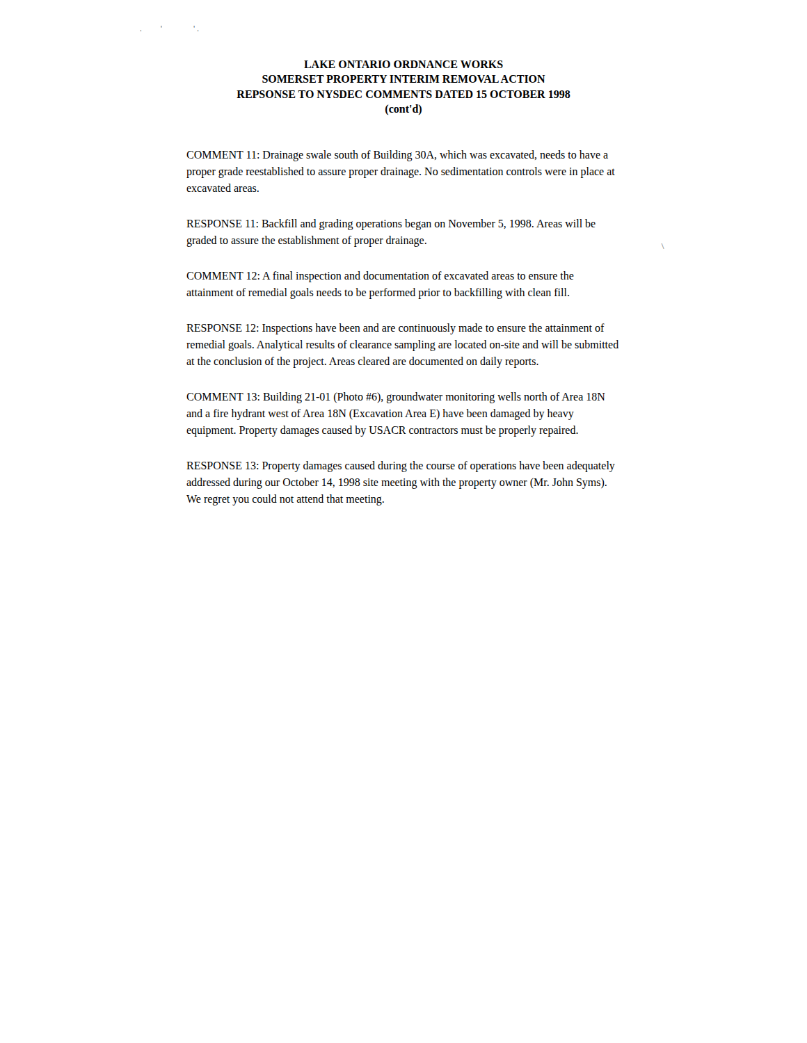. ' '.
\
LAKE ONTARIO ORDNANCE WORKS
SOMERSET PROPERTY INTERIM REMOVAL ACTION
REPSONSE TO NYSDEC COMMENTS DATED 15 OCTOBER 1998
(cont'd)
COMMENT 11: Drainage swale south of Building 30A, which was excavated, needs to have a proper grade reestablished to assure proper drainage. No sedimentation controls were in place at excavated areas.
RESPONSE 11: Backfill and grading operations began on November 5, 1998. Areas will be graded to assure the establishment of proper drainage.
COMMENT 12: A final inspection and documentation of excavated areas to ensure the attainment of remedial goals needs to be performed prior to backfilling with clean fill.
RESPONSE 12: Inspections have been and are continuously made to ensure the attainment of remedial goals. Analytical results of clearance sampling are located on-site and will be submitted at the conclusion of the project. Areas cleared are documented on daily reports.
COMMENT 13: Building 21-01 (Photo #6), groundwater monitoring wells north of Area 18N and a fire hydrant west of Area 18N (Excavation Area E) have been damaged by heavy equipment. Property damages caused by USACR contractors must be properly repaired.
RESPONSE 13: Property damages caused during the course of operations have been adequately addressed during our October 14, 1998 site meeting with the property owner (Mr. John Syms). We regret you could not attend that meeting.